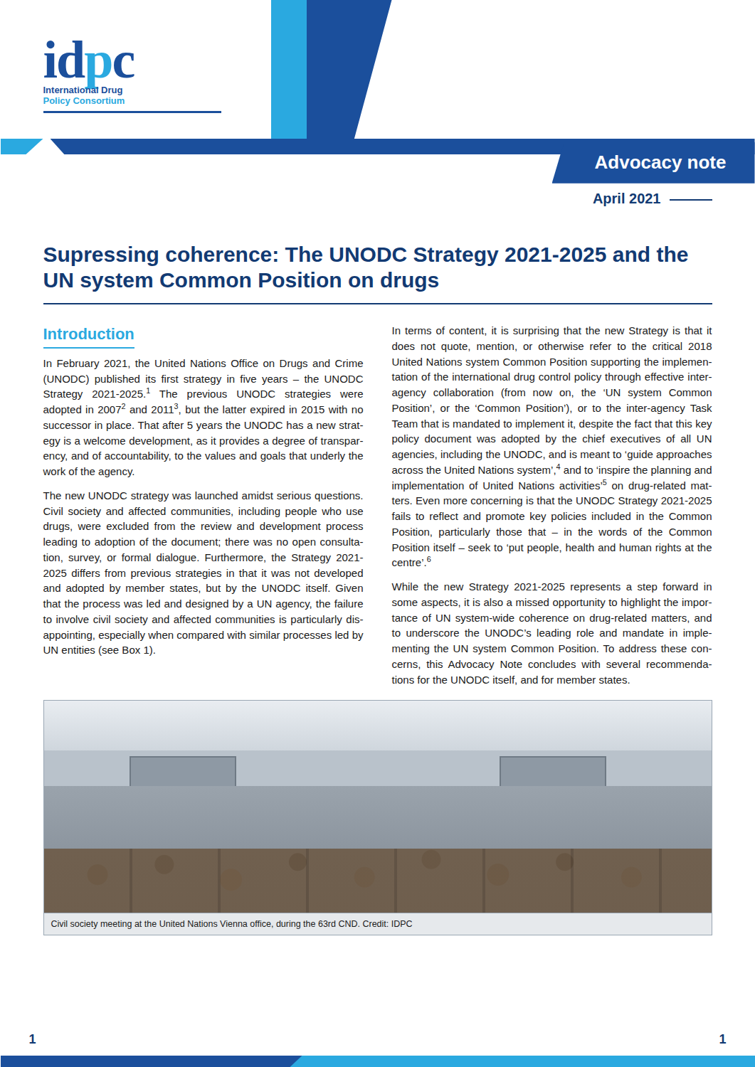idpc
International Drug
Policy Consortium
Advocacy note
April 2021
Supressing coherence: The UNODC Strategy 2021-2025 and the UN system Common Position on drugs
Introduction
In February 2021, the United Nations Office on Drugs and Crime (UNODC) published its first strategy in five years – the UNODC Strategy 2021-2025.1 The previous UNODC strategies were adopted in 20072 and 20113, but the latter expired in 2015 with no successor in place. That after 5 years the UNODC has a new strategy is a welcome development, as it provides a degree of transparency, and of accountability, to the values and goals that underly the work of the agency.
The new UNODC strategy was launched amidst serious questions. Civil society and affected communities, including people who use drugs, were excluded from the review and development process leading to adoption of the document; there was no open consultation, survey, or formal dialogue. Furthermore, the Strategy 2021-2025 differs from previous strategies in that it was not developed and adopted by member states, but by the UNODC itself. Given that the process was led and designed by a UN agency, the failure to involve civil society and affected communities is particularly disappointing, especially when compared with similar processes led by UN entities (see Box 1).
In terms of content, it is surprising that the new Strategy is that it does not quote, mention, or otherwise refer to the critical 2018 United Nations system Common Position supporting the implementation of the international drug control policy through effective inter-agency collaboration (from now on, the ‘UN system Common Position’, or the ‘Common Position’), or to the inter-agency Task Team that is mandated to implement it, despite the fact that this key policy document was adopted by the chief executives of all UN agencies, including the UNODC, and is meant to ‘guide approaches across the United Nations system’,4 and to ‘inspire the planning and implementation of United Nations activities’5 on drug-related matters. Even more concerning is that the UNODC Strategy 2021-2025 fails to reflect and promote key policies included in the Common Position, particularly those that – in the words of the Common Position itself – seek to ‘put people, health and human rights at the centre’.6
While the new Strategy 2021-2025 represents a step forward in some aspects, it is also a missed opportunity to highlight the importance of UN system-wide coherence on drug-related matters, and to underscore the UNODC’s leading role and mandate in implementing the UN system Common Position. To address these concerns, this Advocacy Note concludes with several recommendations for the UNODC itself, and for member states.
Civil society meeting at the United Nations Vienna office, during the 63rd CND. Credit: IDPC
1
1